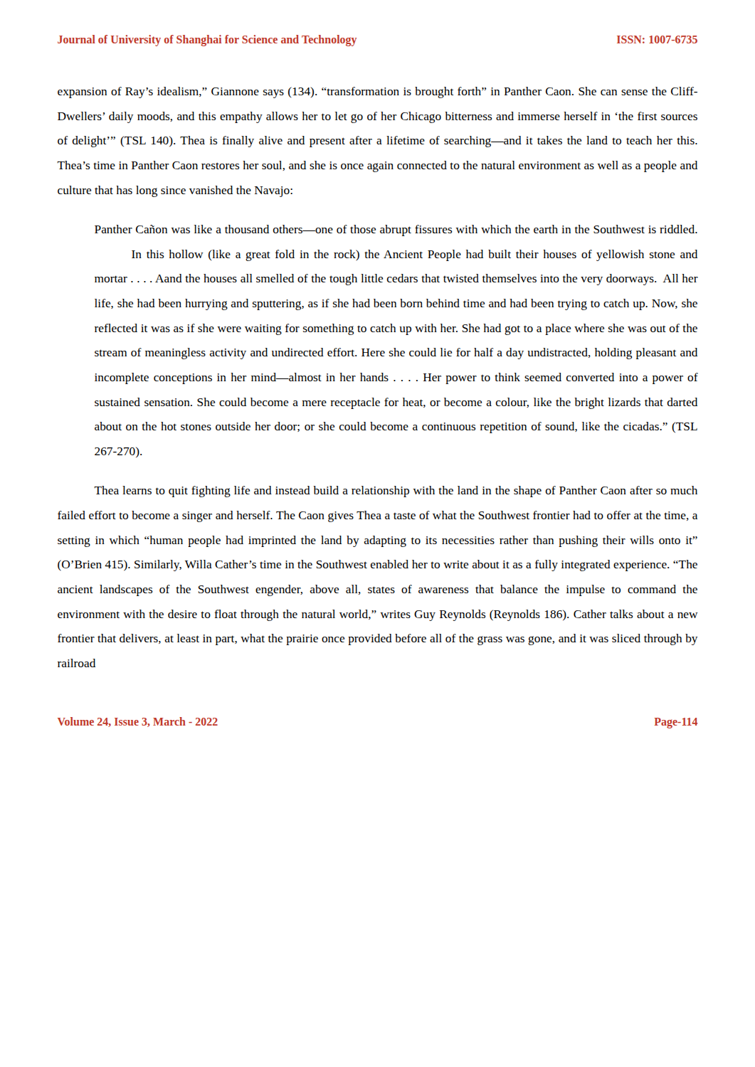Journal of University of Shanghai for Science and Technology
ISSN: 1007-6735
expansion of Ray’s idealism,” Giannone says (134). “transformation is brought forth” in Panther Caon. She can sense the Cliff-Dwellers’ daily moods, and this empathy allows her to let go of her Chicago bitterness and immerse herself in ‘the first sources of delight’” (TSL 140). Thea is finally alive and present after a lifetime of searching—and it takes the land to teach her this. Thea’s time in Panther Caon restores her soul, and she is once again connected to the natural environment as well as a people and culture that has long since vanished the Navajo:
Panther Cañon was like a thousand others—one of those abrupt fissures with which the earth in the Southwest is riddled. In this hollow (like a great fold in the rock) the Ancient People had built their houses of yellowish stone and mortar . . . . Aand the houses all smelled of the tough little cedars that twisted themselves into the very doorways. All her life, she had been hurrying and sputtering, as if she had been born behind time and had been trying to catch up. Now, she reflected it was as if she were waiting for something to catch up with her. She had got to a place where she was out of the stream of meaningless activity and undirected effort. Here she could lie for half a day undistracted, holding pleasant and incomplete conceptions in her mind—almost in her hands . . . . Her power to think seemed converted into a power of sustained sensation. She could become a mere receptacle for heat, or become a colour, like the bright lizards that darted about on the hot stones outside her door; or she could become a continuous repetition of sound, like the cicadas.” (TSL 267-270).
Thea learns to quit fighting life and instead build a relationship with the land in the shape of Panther Caon after so much failed effort to become a singer and herself. The Caon gives Thea a taste of what the Southwest frontier had to offer at the time, a setting in which “human people had imprinted the land by adapting to its necessities rather than pushing their wills onto it” (O’Brien 415). Similarly, Willa Cather’s time in the Southwest enabled her to write about it as a fully integrated experience. “The ancient landscapes of the Southwest engender, above all, states of awareness that balance the impulse to command the environment with the desire to float through the natural world,” writes Guy Reynolds (Reynolds 186). Cather talks about a new frontier that delivers, at least in part, what the prairie once provided before all of the grass was gone, and it was sliced through by railroad
Volume 24, Issue 3, March - 2022
Page-114